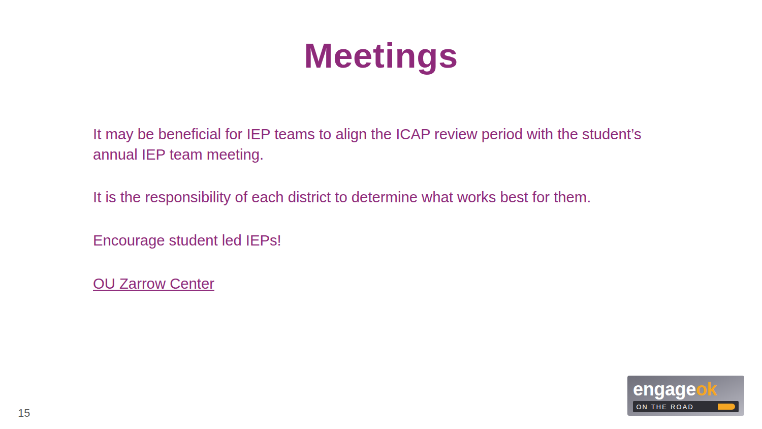Meetings
It may be beneficial for IEP teams to align the ICAP review period with the student’s annual IEP team meeting.
It is the responsibility of each district to determine what works best for them.
Encourage student led IEPs!
OU Zarrow Center
15
engageok
on the road